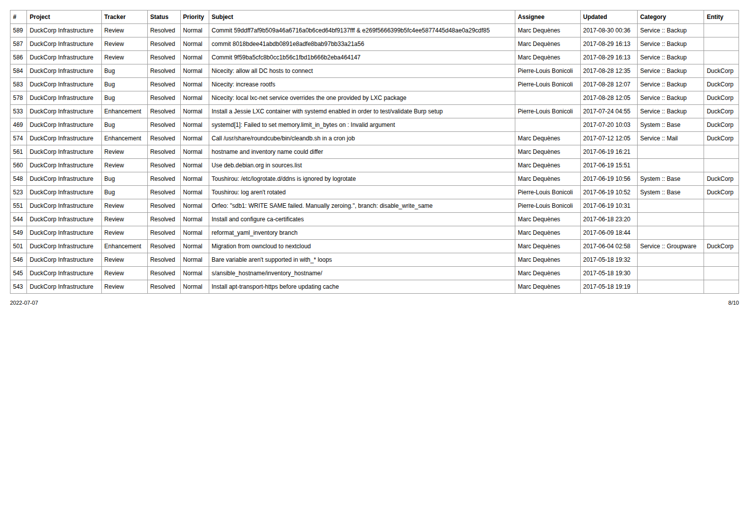| # | Project | Tracker | Status | Priority | Subject | Assignee | Updated | Category | Entity |
| --- | --- | --- | --- | --- | --- | --- | --- | --- | --- |
| 589 | DuckCorp Infrastructure | Review | Resolved | Normal | Commit 59ddff7af9b509a46a6716a0b6ced64bf9137fff & e269f5666399b5fc4ee5877445d48ae0a29cdf85 | Marc Dequènes | 2017-08-30 00:36 | Service :: Backup | |
| 587 | DuckCorp Infrastructure | Review | Resolved | Normal | commit 8018bdee41abdb0891e8adfe8bab97bb33a21a56 | Marc Dequènes | 2017-08-29 16:13 | Service :: Backup | |
| 586 | DuckCorp Infrastructure | Review | Resolved | Normal | Commit 9f59ba5cfc8b0cc1b56c1fbd1b666b2eba464147 | Marc Dequènes | 2017-08-29 16:13 | Service :: Backup | |
| 584 | DuckCorp Infrastructure | Bug | Resolved | Normal | Nicecity: allow all DC hosts to connect | Pierre-Louis Bonicoli | 2017-08-28 12:35 | Service :: Backup | DuckCorp |
| 583 | DuckCorp Infrastructure | Bug | Resolved | Normal | Nicecity: increase rootfs | Pierre-Louis Bonicoli | 2017-08-28 12:07 | Service :: Backup | DuckCorp |
| 578 | DuckCorp Infrastructure | Bug | Resolved | Normal | Nicecity: local lxc-net service overrides the one provided by LXC package | | 2017-08-28 12:05 | Service :: Backup | DuckCorp |
| 533 | DuckCorp Infrastructure | Enhancement | Resolved | Normal | Install a Jessie LXC container with systemd enabled in order to test/validate Burp setup | Pierre-Louis Bonicoli | 2017-07-24 04:55 | Service :: Backup | DuckCorp |
| 469 | DuckCorp Infrastructure | Bug | Resolved | Normal | systemd[1]: Failed to set memory.limit_in_bytes on : Invalid argument | | 2017-07-20 10:03 | System :: Base | DuckCorp |
| 574 | DuckCorp Infrastructure | Enhancement | Resolved | Normal | Call /usr/share/roundcube/bin/cleandb.sh in a cron job | Marc Dequènes | 2017-07-12 12:05 | Service :: Mail | DuckCorp |
| 561 | DuckCorp Infrastructure | Review | Resolved | Normal | hostname and inventory name could differ | Marc Dequènes | 2017-06-19 16:21 | | |
| 560 | DuckCorp Infrastructure | Review | Resolved | Normal | Use deb.debian.org in sources.list | Marc Dequènes | 2017-06-19 15:51 | | |
| 548 | DuckCorp Infrastructure | Bug | Resolved | Normal | Toushirou: /etc/logrotate.d/ddns is ignored by logrotate | Marc Dequènes | 2017-06-19 10:56 | System :: Base | DuckCorp |
| 523 | DuckCorp Infrastructure | Bug | Resolved | Normal | Toushirou: log aren't rotated | Pierre-Louis Bonicoli | 2017-06-19 10:52 | System :: Base | DuckCorp |
| 551 | DuckCorp Infrastructure | Review | Resolved | Normal | Orfeo: "sdb1: WRITE SAME failed. Manually zeroing.", branch: disable_write_same | Pierre-Louis Bonicoli | 2017-06-19 10:31 | | |
| 544 | DuckCorp Infrastructure | Review | Resolved | Normal | Install and configure ca-certificates | Marc Dequènes | 2017-06-18 23:20 | | |
| 549 | DuckCorp Infrastructure | Review | Resolved | Normal | reformat_yaml_inventory branch | Marc Dequènes | 2017-06-09 18:44 | | |
| 501 | DuckCorp Infrastructure | Enhancement | Resolved | Normal | Migration from owncloud to nextcloud | Marc Dequènes | 2017-06-04 02:58 | Service :: Groupware | DuckCorp |
| 546 | DuckCorp Infrastructure | Review | Resolved | Normal | Bare variable aren't supported in with_* loops | Marc Dequènes | 2017-05-18 19:32 | | |
| 545 | DuckCorp Infrastructure | Review | Resolved | Normal | s/ansible_hostname/inventory_hostname/ | Marc Dequènes | 2017-05-18 19:30 | | |
| 543 | DuckCorp Infrastructure | Review | Resolved | Normal | Install apt-transport-https before updating cache | Marc Dequènes | 2017-05-18 19:19 | | |
2022-07-07 8/10